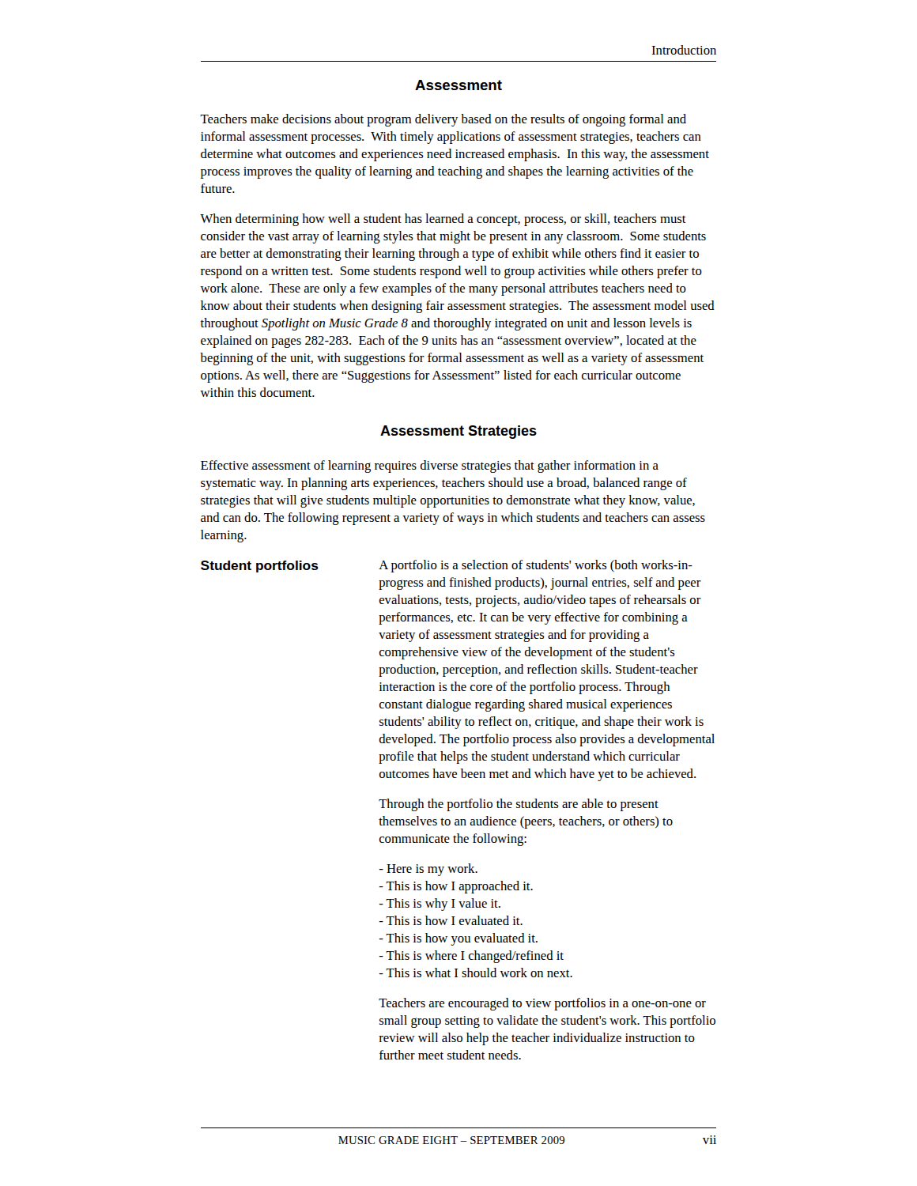Introduction
Assessment
Teachers make decisions about program delivery based on the results of ongoing formal and informal assessment processes. With timely applications of assessment strategies, teachers can determine what outcomes and experiences need increased emphasis. In this way, the assessment process improves the quality of learning and teaching and shapes the learning activities of the future.
When determining how well a student has learned a concept, process, or skill, teachers must consider the vast array of learning styles that might be present in any classroom. Some students are better at demonstrating their learning through a type of exhibit while others find it easier to respond on a written test. Some students respond well to group activities while others prefer to work alone. These are only a few examples of the many personal attributes teachers need to know about their students when designing fair assessment strategies. The assessment model used throughout Spotlight on Music Grade 8 and thoroughly integrated on unit and lesson levels is explained on pages 282-283. Each of the 9 units has an “assessment overview”, located at the beginning of the unit, with suggestions for formal assessment as well as a variety of assessment options. As well, there are “Suggestions for Assessment” listed for each curricular outcome within this document.
Assessment Strategies
Effective assessment of learning requires diverse strategies that gather information in a systematic way. In planning arts experiences, teachers should use a broad, balanced range of strategies that will give students multiple opportunities to demonstrate what they know, value, and can do. The following represent a variety of ways in which students and teachers can assess learning.
Student portfolios
A portfolio is a selection of students' works (both works-in-progress and finished products), journal entries, self and peer evaluations, tests, projects, audio/video tapes of rehearsals or performances, etc. It can be very effective for combining a variety of assessment strategies and for providing a comprehensive view of the development of the student's production, perception, and reflection skills. Student-teacher interaction is the core of the portfolio process. Through constant dialogue regarding shared musical experiences students' ability to reflect on, critique, and shape their work is developed. The portfolio process also provides a developmental profile that helps the student understand which curricular outcomes have been met and which have yet to be achieved.
Through the portfolio the students are able to present themselves to an audience (peers, teachers, or others) to communicate the following:
- Here is my work.
- This is how I approached it.
- This is why I value it.
- This is how I evaluated it.
- This is how you evaluated it.
- This is where I changed/refined it
- This is what I should work on next.
Teachers are encouraged to view portfolios in a one-on-one or small group setting to validate the student's work. This portfolio review will also help the teacher individualize instruction to further meet student needs.
MUSIC GRADE EIGHT – SEPTEMBER 2009
vii